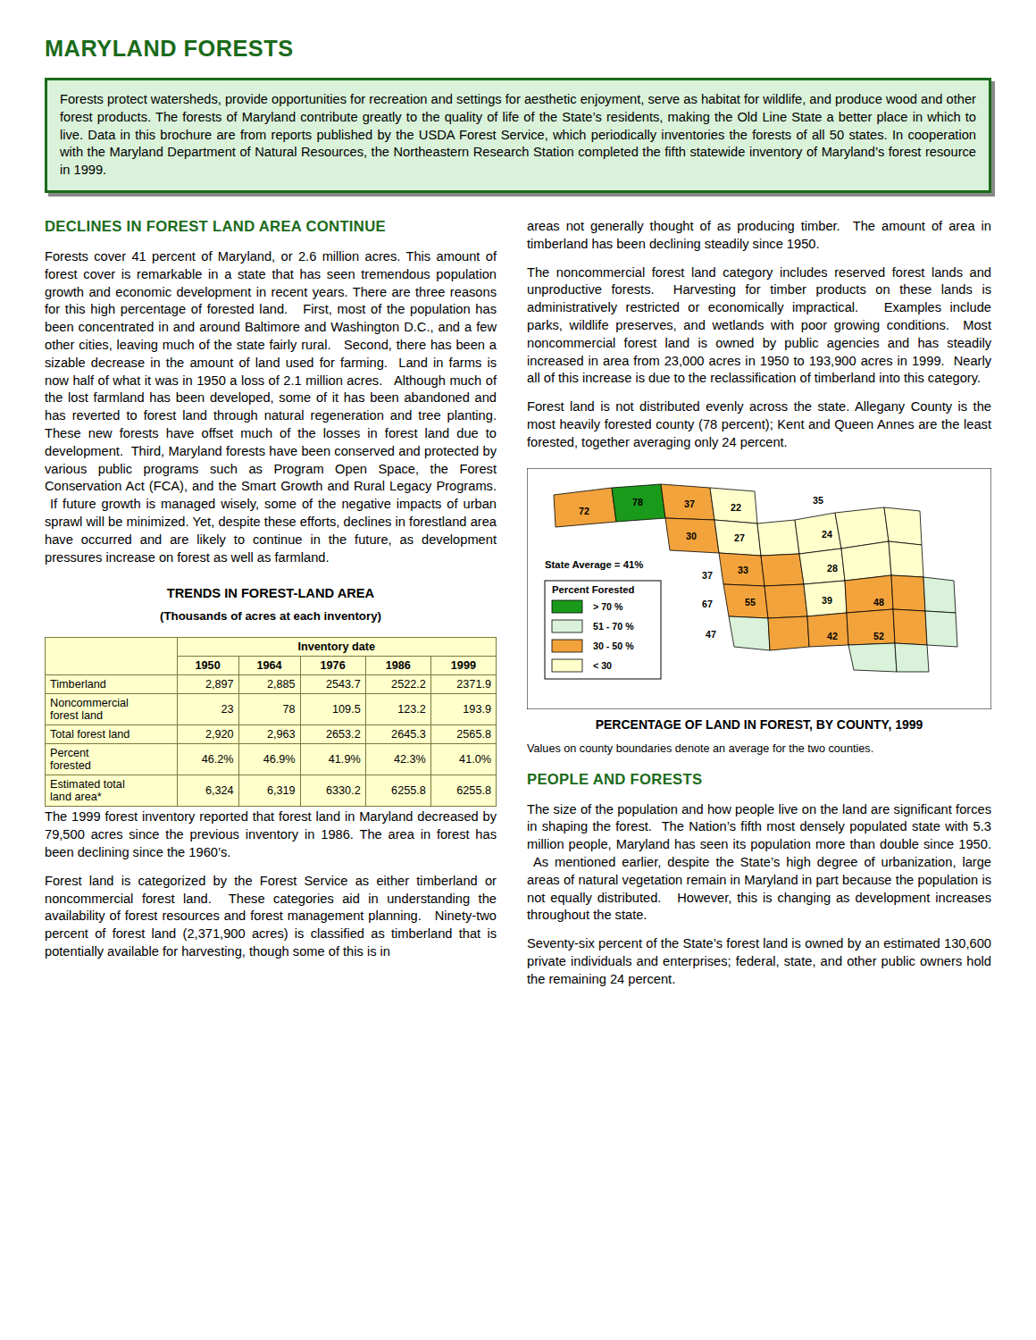MARYLAND FORESTS
Forests protect watersheds, provide opportunities for recreation and settings for aesthetic enjoyment, serve as habitat for wildlife, and produce wood and other forest products. The forests of Maryland contribute greatly to the quality of life of the State’s residents, making the Old Line State a better place in which to live. Data in this brochure are from reports published by the USDA Forest Service, which periodically inventories the forests of all 50 states. In cooperation with the Maryland Department of Natural Resources, the Northeastern Research Station completed the fifth statewide inventory of Maryland’s forest resource in 1999.
DECLINES IN FOREST LAND AREA CONTINUE
Forests cover 41 percent of Maryland, or 2.6 million acres. This amount of forest cover is remarkable in a state that has seen tremendous population growth and economic development in recent years. There are three reasons for this high percentage of forested land. First, most of the population has been concentrated in and around Baltimore and Washington D.C., and a few other cities, leaving much of the state fairly rural. Second, there has been a sizable decrease in the amount of land used for farming. Land in farms is now half of what it was in 1950 a loss of 2.1 million acres. Although much of the lost farmland has been developed, some of it has been abandoned and has reverted to forest land through natural regeneration and tree planting. These new forests have offset much of the losses in forest land due to development. Third, Maryland forests have been conserved and protected by various public programs such as Program Open Space, the Forest Conservation Act (FCA), and the Smart Growth and Rural Legacy Programs. If future growth is managed wisely, some of the negative impacts of urban sprawl will be minimized. Yet, despite these efforts, declines in forestland area have occurred and are likely to continue in the future, as development pressures increase on forest as well as farmland.
TRENDS IN FOREST-LAND AREA
(Thousands of acres at each inventory)
| | Inventory date |
| --- | --- |
| 1950 | 1964 | 1976 | 1986 | 1999 |
| Timberland | 2,897 | 2,885 | 2543.7 | 2522.2 | 2371.9 |
| Noncommercial forest land | 23 | 78 | 109.5 | 123.2 | 193.9 |
| Total forest land | 2,920 | 2,963 | 2653.2 | 2645.3 | 2565.8 |
| Percent forested | 46.2% | 46.9% | 41.9% | 42.3% | 41.0% |
| Estimated total land area* | 6,324 | 6,319 | 6330.2 | 6255.8 | 6255.8 |
The 1999 forest inventory reported that forest land in Maryland decreased by 79,500 acres since the previous inventory in 1986. The area in forest has been declining since the 1960’s.
Forest land is categorized by the Forest Service as either timberland or noncommercial forest land. These categories aid in understanding the availability of forest resources and forest management planning. Ninety-two percent of forest land (2,371,900 acres) is classified as timberland that is potentially available for harvesting, though some of this is in
areas not generally thought of as producing timber. The amount of area in timberland has been declining steadily since 1950.
The noncommercial forest land category includes reserved forest lands and unproductive forests. Harvesting for timber products on these lands is administratively restricted or economically impractical. Examples include parks, wildlife preserves, and wetlands with poor growing conditions. Most noncommercial forest land is owned by public agencies and has steadily increased in area from 23,000 acres in 1950 to 193,900 acres in 1999. Nearly all of this increase is due to the reclassification of timberland into this category.
Forest land is not distributed evenly across the state. Allegany County is the most heavily forested county (78 percent); Kent and Queen Annes are the least forested, together averaging only 24 percent.
72 78 37 22 30 27 35 33 37 24 28 55 67 39 48 47 42 52 State Average = 41% Percent Forested > 70 % 51 - 70 % 30 - 50 % < 30
PERCENTAGE OF LAND IN FOREST, BY COUNTY, 1999
Values on county boundaries denote an average for the two counties.
PEOPLE AND FORESTS
The size of the population and how people live on the land are significant forces in shaping the forest. The Nation’s fifth most densely populated state with 5.3 million people, Maryland has seen its population more than double since 1950. As mentioned earlier, despite the State’s high degree of urbanization, large areas of natural vegetation remain in Maryland in part because the population is not equally distributed. However, this is changing as development increases throughout the state.
Seventy-six percent of the State’s forest land is owned by an estimated 130,600 private individuals and enterprises; federal, state, and other public owners hold the remaining 24 percent.